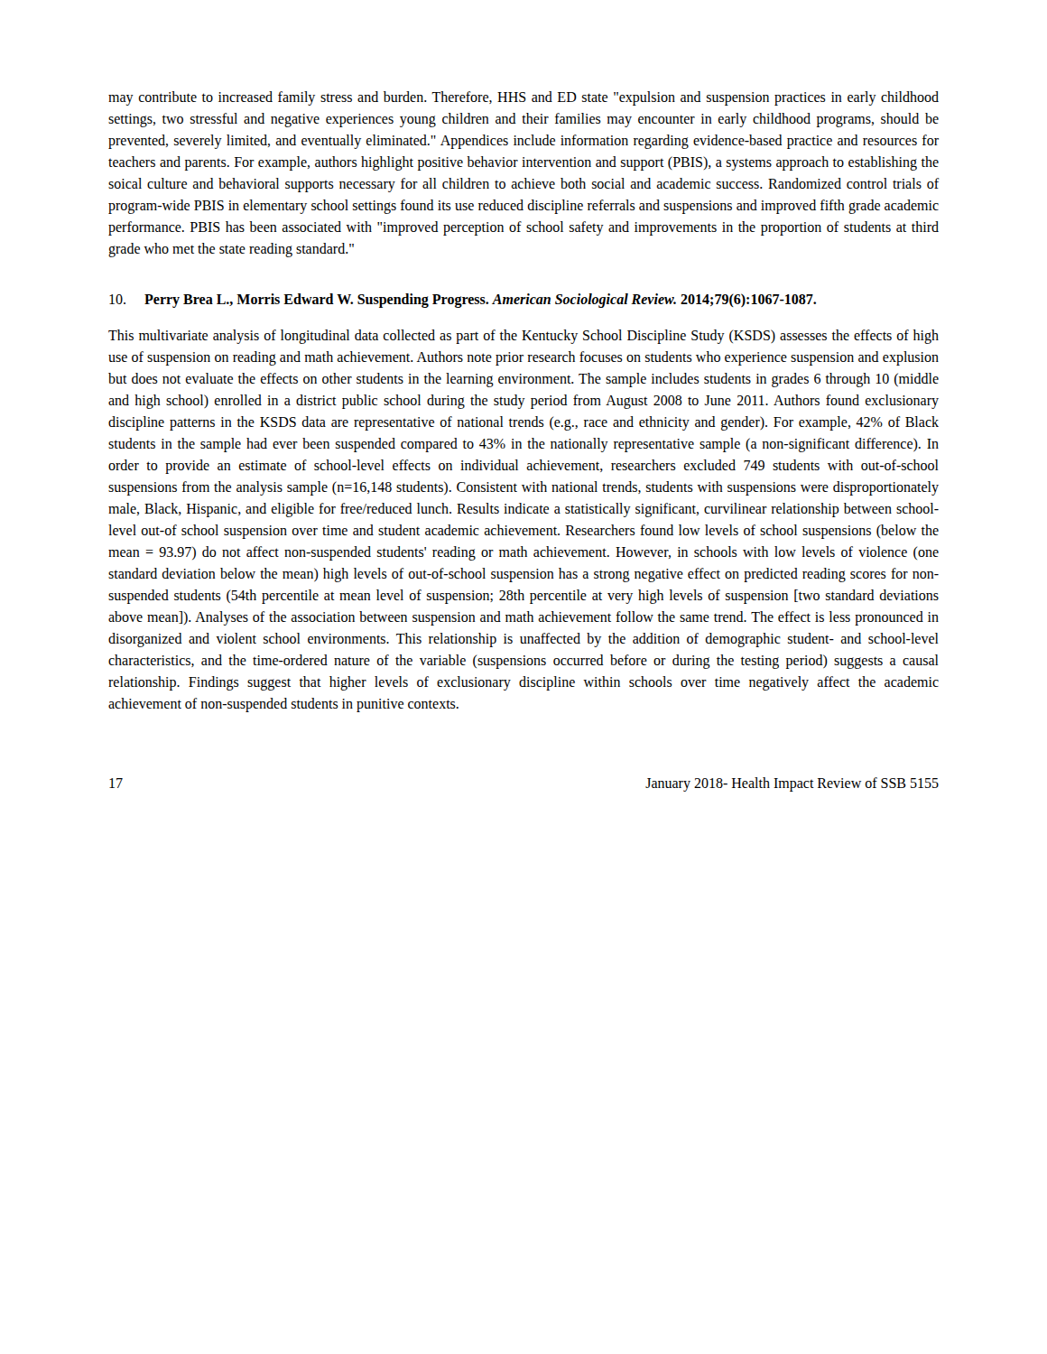may contribute to increased family stress and burden. Therefore, HHS and ED state "expulsion and suspension practices in early childhood settings, two stressful and negative experiences young children and their families may encounter in early childhood programs, should be prevented, severely limited, and eventually eliminated." Appendices include information regarding evidence-based practice and resources for teachers and parents. For example, authors highlight positive behavior intervention and support (PBIS), a systems approach to establishing the soical culture and behavioral supports necessary for all children to achieve both social and academic success. Randomized control trials of program-wide PBIS in elementary school settings found its use reduced discipline referrals and suspensions and improved fifth grade academic performance. PBIS has been associated with "improved perception of school safety and improvements in the proportion of students at third grade who met the state reading standard."
10. Perry Brea L., Morris Edward W. Suspending Progress. American Sociological Review. 2014;79(6):1067-1087.
This multivariate analysis of longitudinal data collected as part of the Kentucky School Discipline Study (KSDS) assesses the effects of high use of suspension on reading and math achievement. Authors note prior research focuses on students who experience suspension and explusion but does not evaluate the effects on other students in the learning environment. The sample includes students in grades 6 through 10 (middle and high school) enrolled in a district public school during the study period from August 2008 to June 2011. Authors found exclusionary discipline patterns in the KSDS data are representative of national trends (e.g., race and ethnicity and gender). For example, 42% of Black students in the sample had ever been suspended compared to 43% in the nationally representative sample (a non-significant difference). In order to provide an estimate of school-level effects on individual achievement, researchers excluded 749 students with out-of-school suspensions from the analysis sample (n=16,148 students). Consistent with national trends, students with suspensions were disproportionately male, Black, Hispanic, and eligible for free/reduced lunch. Results indicate a statistically significant, curvilinear relationship between school-level out-of school suspension over time and student academic achievement. Researchers found low levels of school suspensions (below the mean = 93.97) do not affect non-suspended students' reading or math achievement. However, in schools with low levels of violence (one standard deviation below the mean) high levels of out-of-school suspension has a strong negative effect on predicted reading scores for non-suspended students (54th percentile at mean level of suspension; 28th percentile at very high levels of suspension [two standard deviations above mean]). Analyses of the association between suspension and math achievement follow the same trend. The effect is less pronounced in disorganized and violent school environments. This relationship is unaffected by the addition of demographic student- and school-level characteristics, and the time-ordered nature of the variable (suspensions occurred before or during the testing period) suggests a causal relationship. Findings suggest that higher levels of exclusionary discipline within schools over time negatively affect the academic achievement of non-suspended students in punitive contexts.
17 January 2018- Health Impact Review of SSB 5155